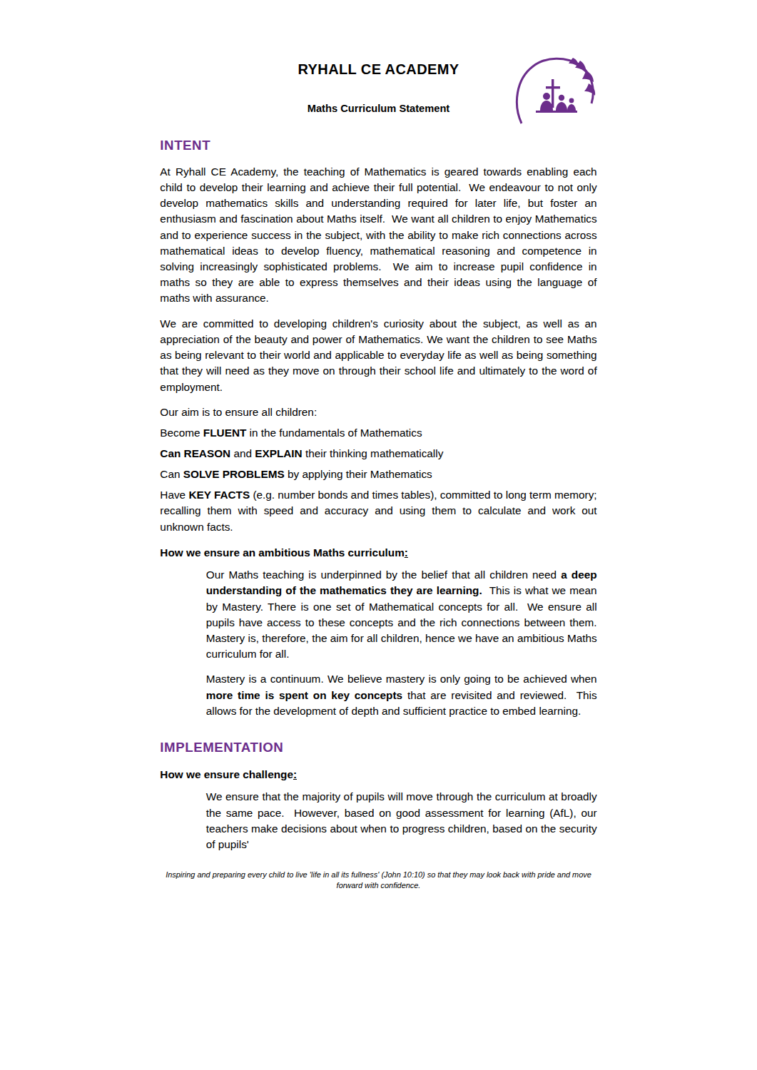RYHALL CE ACADEMY
Maths Curriculum Statement
INTENT
At Ryhall CE Academy, the teaching of Mathematics is geared towards enabling each child to develop their learning and achieve their full potential. We endeavour to not only develop mathematics skills and understanding required for later life, but foster an enthusiasm and fascination about Maths itself. We want all children to enjoy Mathematics and to experience success in the subject, with the ability to make rich connections across mathematical ideas to develop fluency, mathematical reasoning and competence in solving increasingly sophisticated problems. We aim to increase pupil confidence in maths so they are able to express themselves and their ideas using the language of maths with assurance.
We are committed to developing children's curiosity about the subject, as well as an appreciation of the beauty and power of Mathematics. We want the children to see Maths as being relevant to their world and applicable to everyday life as well as being something that they will need as they move on through their school life and ultimately to the word of employment.
Our aim is to ensure all children:
Become FLUENT in the fundamentals of Mathematics
Can REASON and EXPLAIN their thinking mathematically
Can SOLVE PROBLEMS by applying their Mathematics
Have KEY FACTS (e.g. number bonds and times tables), committed to long term memory; recalling them with speed and accuracy and using them to calculate and work out unknown facts.
How we ensure an ambitious Maths curriculum:
Our Maths teaching is underpinned by the belief that all children need a deep understanding of the mathematics they are learning. This is what we mean by Mastery. There is one set of Mathematical concepts for all. We ensure all pupils have access to these concepts and the rich connections between them. Mastery is, therefore, the aim for all children, hence we have an ambitious Maths curriculum for all.
Mastery is a continuum. We believe mastery is only going to be achieved when more time is spent on key concepts that are revisited and reviewed. This allows for the development of depth and sufficient practice to embed learning.
IMPLEMENTATION
How we ensure challenge:
We ensure that the majority of pupils will move through the curriculum at broadly the same pace. However, based on good assessment for learning (AfL), our teachers make decisions about when to progress children, based on the security of pupils'
Inspiring and preparing every child to live 'life in all its fullness' (John 10:10) so that they may look back with pride and move forward with confidence.